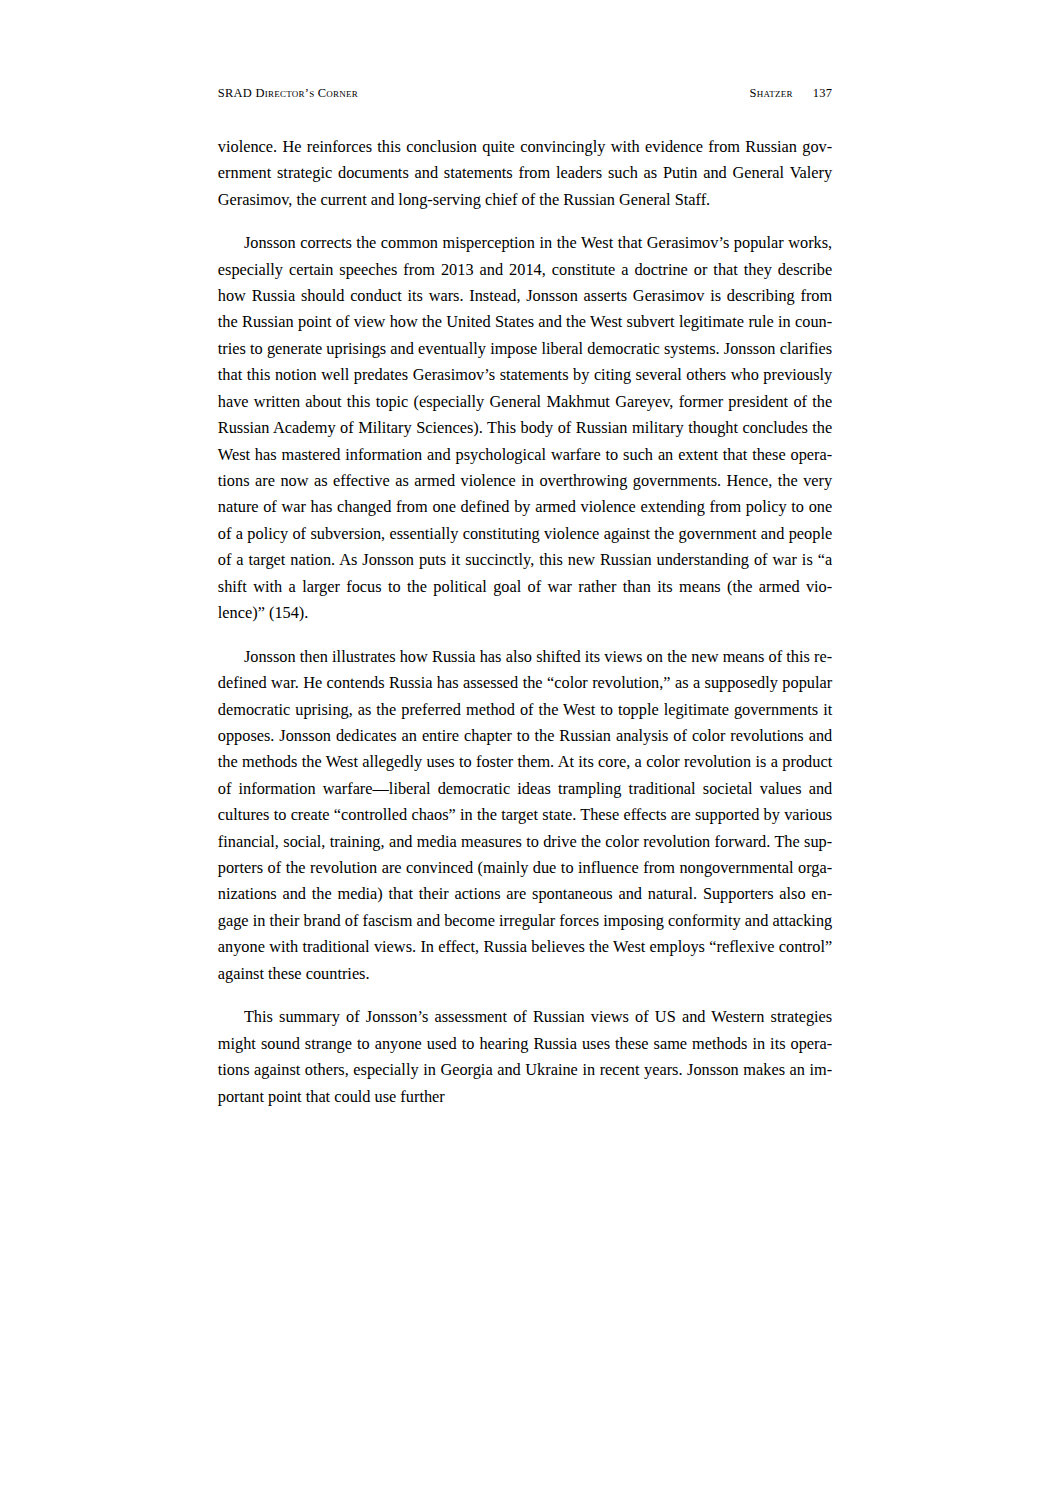SRAD Director’s Corner Shatzer 137
violence. He reinforces this conclusion quite convincingly with evidence from Russian government strategic documents and statements from leaders such as Putin and General Valery Gerasimov, the current and long-serving chief of the Russian General Staff.
Jonsson corrects the common misperception in the West that Gerasimov’s popular works, especially certain speeches from 2013 and 2014, constitute a doctrine or that they describe how Russia should conduct its wars. Instead, Jonsson asserts Gerasimov is describing from the Russian point of view how the United States and the West subvert legitimate rule in countries to generate uprisings and eventually impose liberal democratic systems. Jonsson clarifies that this notion well predates Gerasimov’s statements by citing several others who previously have written about this topic (especially General Makhmut Gareyev, former president of the Russian Academy of Military Sciences). This body of Russian military thought concludes the West has mastered information and psychological warfare to such an extent that these operations are now as effective as armed violence in overthrowing governments. Hence, the very nature of war has changed from one defined by armed violence extending from policy to one of a policy of subversion, essentially constituting violence against the government and people of a target nation. As Jonsson puts it succinctly, this new Russian understanding of war is “a shift with a larger focus to the political goal of war rather than its means (the armed violence)” (154).
Jonsson then illustrates how Russia has also shifted its views on the new means of this redefined war. He contends Russia has assessed the “color revolution,” as a supposedly popular democratic uprising, as the preferred method of the West to topple legitimate governments it opposes. Jonsson dedicates an entire chapter to the Russian analysis of color revolutions and the methods the West allegedly uses to foster them. At its core, a color revolution is a product of information warfare—liberal democratic ideas trampling traditional societal values and cultures to create “controlled chaos” in the target state. These effects are supported by various financial, social, training, and media measures to drive the color revolution forward. The supporters of the revolution are convinced (mainly due to influence from nongovernmental organizations and the media) that their actions are spontaneous and natural. Supporters also engage in their brand of fascism and become irregular forces imposing conformity and attacking anyone with traditional views. In effect, Russia believes the West employs “reflexive control” against these countries.
This summary of Jonsson’s assessment of Russian views of US and Western strategies might sound strange to anyone used to hearing Russia uses these same methods in its operations against others, especially in Georgia and Ukraine in recent years. Jonsson makes an important point that could use further